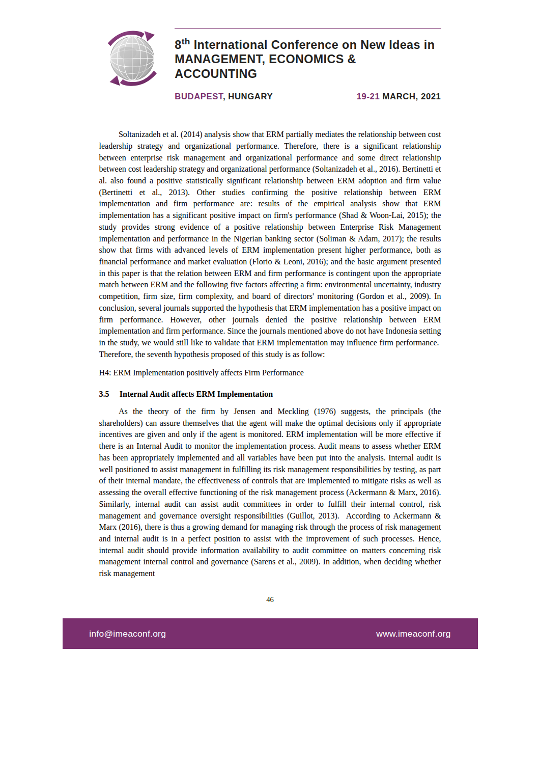8th International Conference on New Ideas in
MANAGEMENT, ECONOMICS & ACCOUNTING
BUDAPEST, HUNGARY 19-21 MARCH, 2021
Soltanizadeh et al. (2014) analysis show that ERM partially mediates the relationship between cost leadership strategy and organizational performance. Therefore, there is a significant relationship between enterprise risk management and organizational performance and some direct relationship between cost leadership strategy and organizational performance (Soltanizadeh et al., 2016). Bertinetti et al. also found a positive statistically significant relationship between ERM adoption and firm value (Bertinetti et al., 2013). Other studies confirming the positive relationship between ERM implementation and firm performance are: results of the empirical analysis show that ERM implementation has a significant positive impact on firm's performance (Shad & Woon-Lai, 2015); the study provides strong evidence of a positive relationship between Enterprise Risk Management implementation and performance in the Nigerian banking sector (Soliman & Adam, 2017); the results show that firms with advanced levels of ERM implementation present higher performance, both as financial performance and market evaluation (Florio & Leoni, 2016); and the basic argument presented in this paper is that the relation between ERM and firm performance is contingent upon the appropriate match between ERM and the following five factors affecting a firm: environmental uncertainty, industry competition, firm size, firm complexity, and board of directors' monitoring (Gordon et al., 2009). In conclusion, several journals supported the hypothesis that ERM implementation has a positive impact on firm performance. However, other journals denied the positive relationship between ERM implementation and firm performance. Since the journals mentioned above do not have Indonesia setting in the study, we would still like to validate that ERM implementation may influence firm performance. Therefore, the seventh hypothesis proposed of this study is as follow:
H4: ERM Implementation positively affects Firm Performance
3.5 Internal Audit affects ERM Implementation
As the theory of the firm by Jensen and Meckling (1976) suggests, the principals (the shareholders) can assure themselves that the agent will make the optimal decisions only if appropriate incentives are given and only if the agent is monitored. ERM implementation will be more effective if there is an Internal Audit to monitor the implementation process. Audit means to assess whether ERM has been appropriately implemented and all variables have been put into the analysis. Internal audit is well positioned to assist management in fulfilling its risk management responsibilities by testing, as part of their internal mandate, the effectiveness of controls that are implemented to mitigate risks as well as assessing the overall effective functioning of the risk management process (Ackermann & Marx, 2016). Similarly, internal audit can assist audit committees in order to fulfill their internal control, risk management and governance oversight responsibilities (Guillot, 2013). According to Ackermann & Marx (2016), there is thus a growing demand for managing risk through the process of risk management and internal audit is in a perfect position to assist with the improvement of such processes. Hence, internal audit should provide information availability to audit committee on matters concerning risk management internal control and governance (Sarens et al., 2009). In addition, when deciding whether risk management
46
info@imeaconf.org www.imeaconf.org